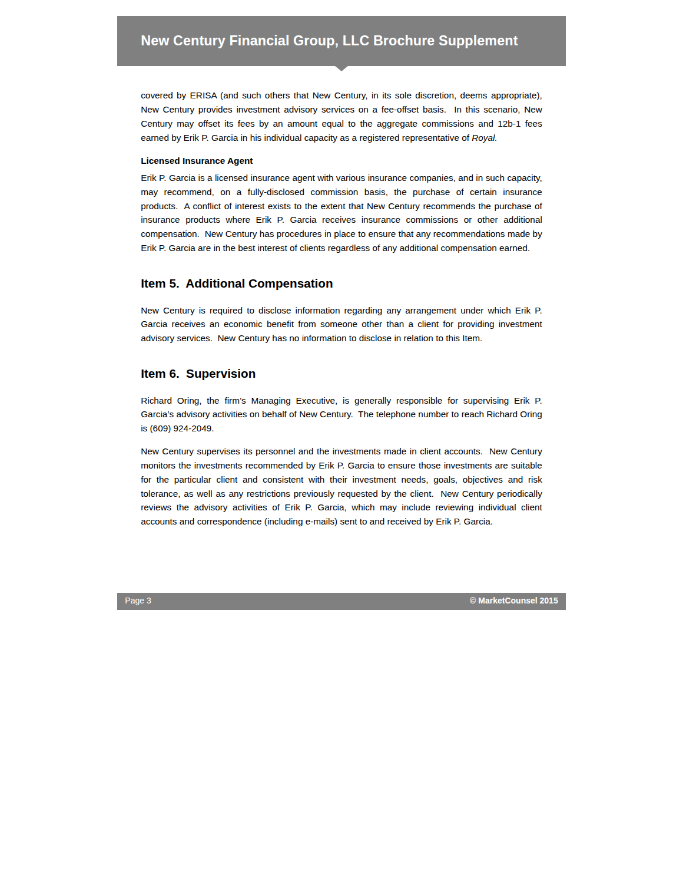New Century Financial Group, LLC Brochure Supplement
covered by ERISA (and such others that New Century, in its sole discretion, deems appropriate), New Century provides investment advisory services on a fee-offset basis. In this scenario, New Century may offset its fees by an amount equal to the aggregate commissions and 12b-1 fees earned by Erik P. Garcia in his individual capacity as a registered representative of Royal.
Licensed Insurance Agent
Erik P. Garcia is a licensed insurance agent with various insurance companies, and in such capacity, may recommend, on a fully-disclosed commission basis, the purchase of certain insurance products. A conflict of interest exists to the extent that New Century recommends the purchase of insurance products where Erik P. Garcia receives insurance commissions or other additional compensation. New Century has procedures in place to ensure that any recommendations made by Erik P. Garcia are in the best interest of clients regardless of any additional compensation earned.
Item 5. Additional Compensation
New Century is required to disclose information regarding any arrangement under which Erik P. Garcia receives an economic benefit from someone other than a client for providing investment advisory services. New Century has no information to disclose in relation to this Item.
Item 6. Supervision
Richard Oring, the firm’s Managing Executive, is generally responsible for supervising Erik P. Garcia’s advisory activities on behalf of New Century. The telephone number to reach Richard Oring is (609) 924-2049.
New Century supervises its personnel and the investments made in client accounts. New Century monitors the investments recommended by Erik P. Garcia to ensure those investments are suitable for the particular client and consistent with their investment needs, goals, objectives and risk tolerance, as well as any restrictions previously requested by the client. New Century periodically reviews the advisory activities of Erik P. Garcia, which may include reviewing individual client accounts and correspondence (including e-mails) sent to and received by Erik P. Garcia.
Page 3 © MarketCounsel 2015